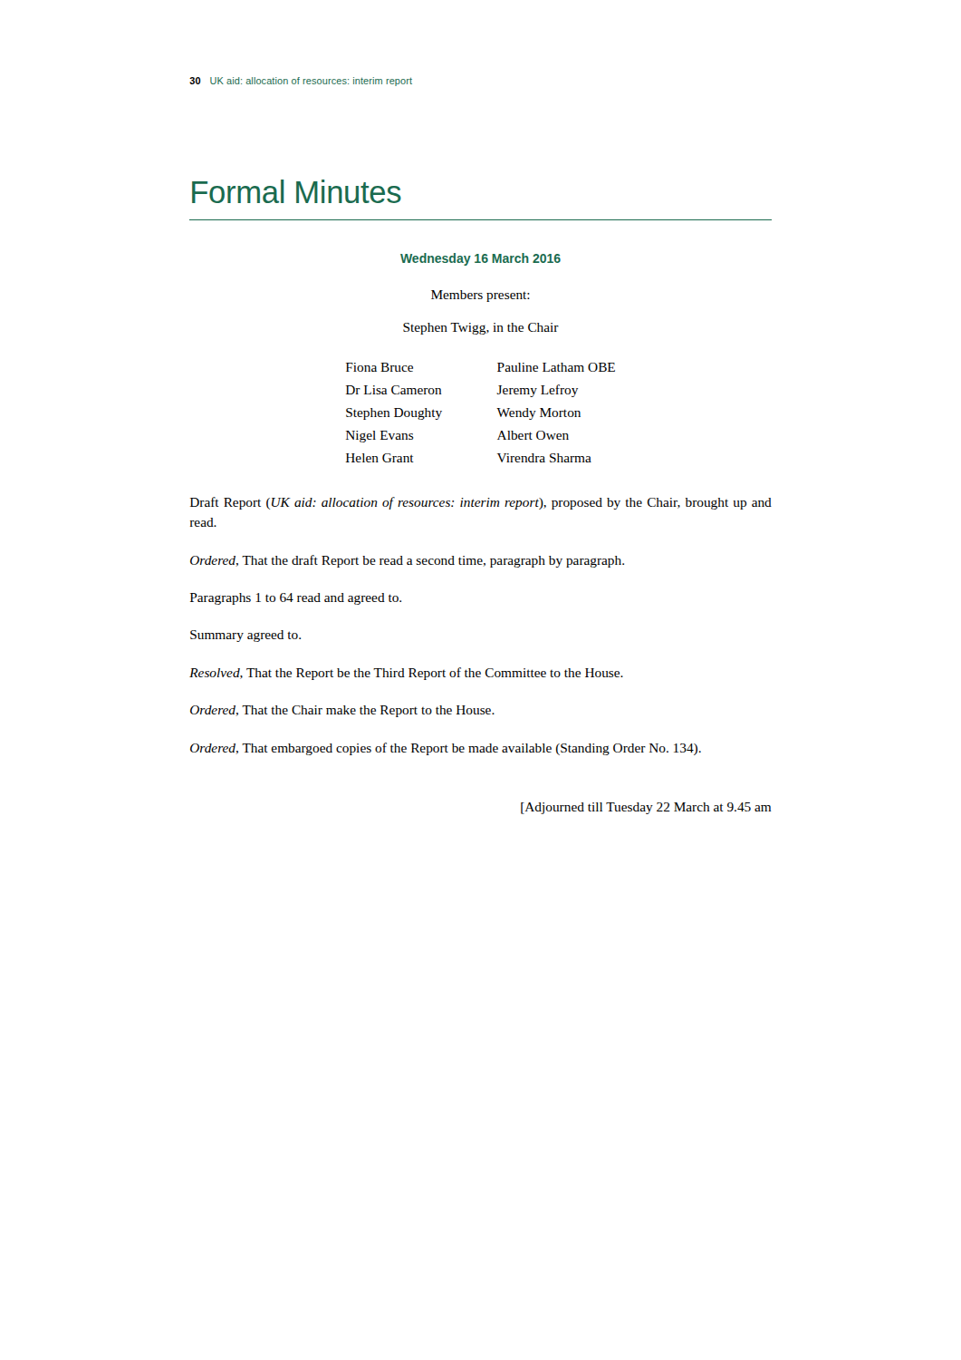30 UK aid: allocation of resources: interim report
Formal Minutes
Wednesday 16 March 2016
Members present:
Stephen Twigg, in the Chair
| Fiona Bruce | Pauline Latham OBE |
| Dr Lisa Cameron | Jeremy Lefroy |
| Stephen Doughty | Wendy Morton |
| Nigel Evans | Albert Owen |
| Helen Grant | Virendra Sharma |
Draft Report (UK aid: allocation of resources: interim report), proposed by the Chair, brought up and read.
Ordered, That the draft Report be read a second time, paragraph by paragraph.
Paragraphs 1 to 64 read and agreed to.
Summary agreed to.
Resolved, That the Report be the Third Report of the Committee to the House.
Ordered, That the Chair make the Report to the House.
Ordered, That embargoed copies of the Report be made available (Standing Order No. 134).
[Adjourned till Tuesday 22 March at 9.45 am